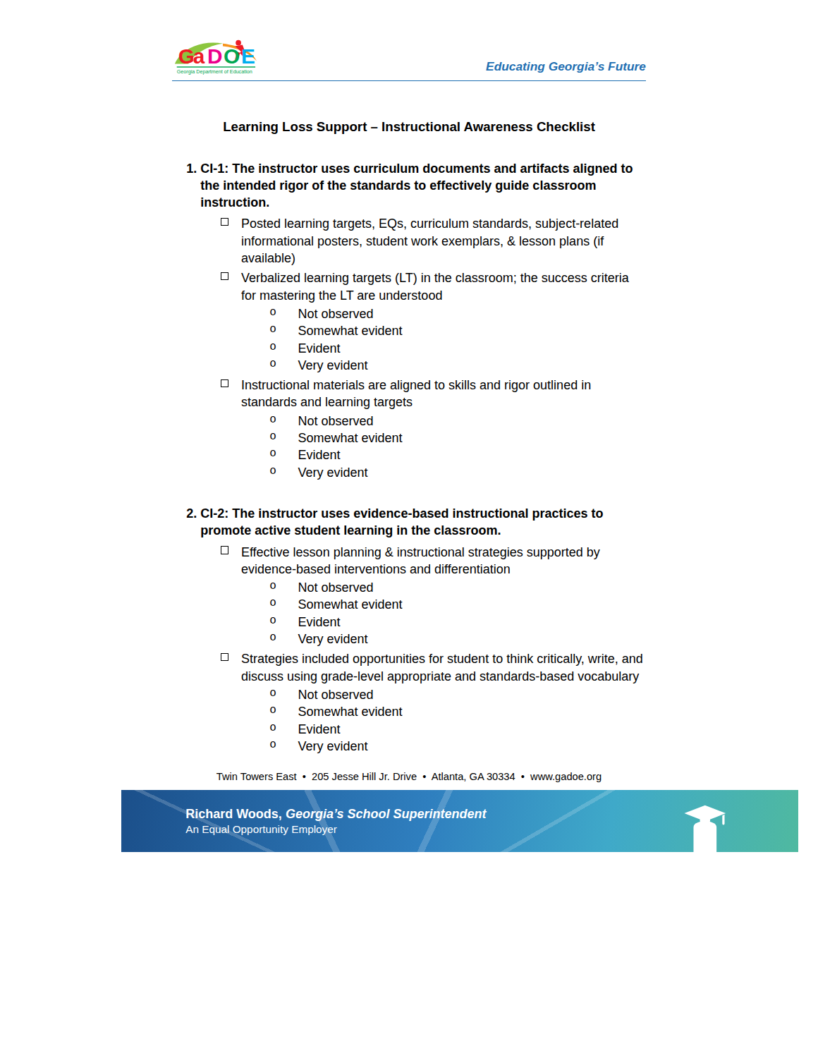G a D O E Georgia Department of Education
Educating Georgia’s Future
Learning Loss Support – Instructional Awareness Checklist
CI-1: The instructor uses curriculum documents and artifacts aligned to the intended rigor of the standards to effectively guide classroom instruction.
Posted learning targets, EQs, curriculum standards, subject-related informational posters, student work exemplars, & lesson plans (if available)
Verbalized learning targets (LT) in the classroom; the success criteria for mastering the LT are understood
Not observed
Somewhat evident
Evident
Very evident
Instructional materials are aligned to skills and rigor outlined in standards and learning targets
Not observed
Somewhat evident
Evident
Very evident
CI-2: The instructor uses evidence-based instructional practices to promote active student learning in the classroom.
Effective lesson planning & instructional strategies supported by evidence-based interventions and differentiation
Not observed
Somewhat evident
Evident
Very evident
Strategies included opportunities for student to think critically, write, and discuss using grade-level appropriate and standards-based vocabulary
Not observed
Somewhat evident
Evident
Very evident
Twin Towers East • 205 Jesse Hill Jr. Drive • Atlanta, GA 30334 • www.gadoe.org
Richard Woods, Georgia’s School Superintendent
An Equal Opportunity Employer